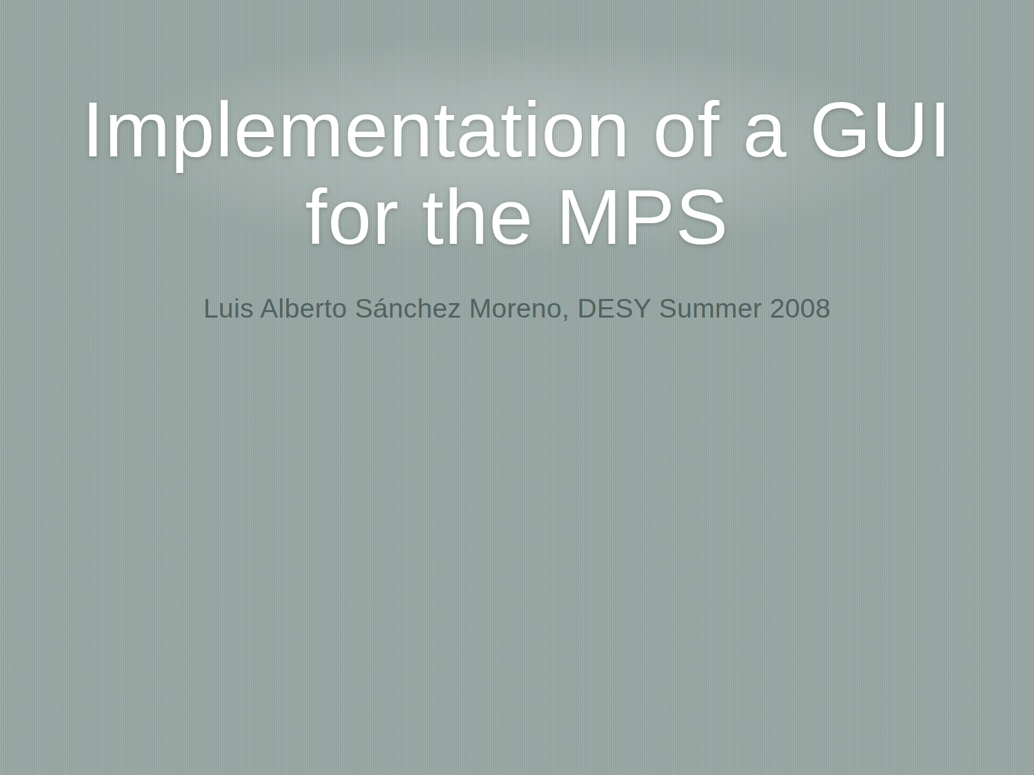Implementation of a GUI for the MPS
Luis Alberto Sánchez Moreno, DESY Summer 2008